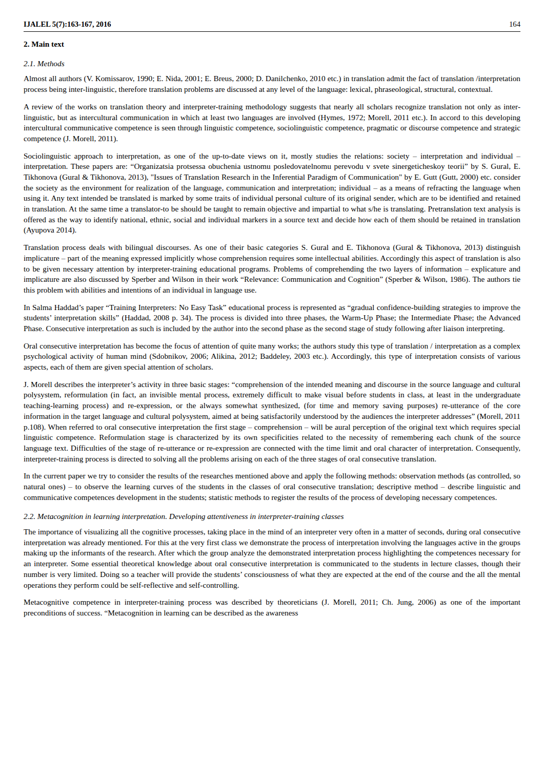IJALEL 5(7):163-167, 2016 164
2. Main text
2.1. Methods
Almost all authors (V. Komissarov, 1990; E. Nida, 2001; E. Breus, 2000; D. Danilchenko, 2010 etc.) in translation admit the fact of translation /interpretation process being inter-linguistic, therefore translation problems are discussed at any level of the language: lexical, phraseological, structural, contextual.
A review of the works on translation theory and interpreter-training methodology suggests that nearly all scholars recognize translation not only as inter-linguistic, but as intercultural communication in which at least two languages are involved (Hymes, 1972; Morell, 2011 etc.). In accord to this developing intercultural communicative competence is seen through linguistic competence, sociolinguistic competence, pragmatic or discourse competence and strategic competence (J. Morell, 2011).
Sociolinguistic approach to interpretation, as one of the up-to-date views on it, mostly studies the relations: society – interpretation and individual – interpretation. These papers are: “Organizatsia protsessa obuchenia ustnomu posledovatelnomu perevodu v svete sinergeticheskoy teorii” by S. Gural, E. Tikhonova (Gural & Tikhonova, 2013), "Issues of Translation Research in the Inferential Paradigm of Communication" by E. Gutt (Gutt, 2000) etc. consider the society as the environment for realization of the language, communication and interpretation; individual – as a means of refracting the language when using it. Any text intended be translated is marked by some traits of individual personal culture of its original sender, which are to be identified and retained in translation. At the same time a translator-to be should be taught to remain objective and impartial to what s/he is translating. Pretranslation text analysis is offered as the way to identify national, ethnic, social and individual markers in a source text and decide how each of them should be retained in translation (Ayupova 2014).
Translation process deals with bilingual discourses. As one of their basic categories S. Gural and E. Tikhonova (Gural & Tikhonova, 2013) distinguish implicature – part of the meaning expressed implicitly whose comprehension requires some intellectual abilities. Accordingly this aspect of translation is also to be given necessary attention by interpreter-training educational programs. Problems of comprehending the two layers of information – explicature and implicature are also discussed by Sperber and Wilson in their work “Relevance: Communication and Cognition” (Sperber & Wilson, 1986). The authors tie this problem with abilities and intentions of an individual in language use.
In Salma Haddad’s paper “Training Interpreters: No Easy Task” educational process is represented as “gradual confidence-building strategies to improve the students’ interpretation skills” (Haddad, 2008 p. 34). The process is divided into three phases, the Warm-Up Phase; the Intermediate Phase; the Advanced Phase. Consecutive interpretation as such is included by the author into the second phase as the second stage of study following after liaison interpreting.
Oral consecutive interpretation has become the focus of attention of quite many works; the authors study this type of translation / interpretation as a complex psychological activity of human mind (Sdobnikov, 2006; Alikina, 2012; Baddeley, 2003 etc.). Accordingly, this type of interpretation consists of various aspects, each of them are given special attention of scholars.
J. Morell describes the interpreter’s activity in three basic stages: “comprehension of the intended meaning and discourse in the source language and cultural polysystem, reformulation (in fact, an invisible mental process, extremely difficult to make visual before students in class, at least in the undergraduate teaching-learning process) and re-expression, or the always somewhat synthesized, (for time and memory saving purposes) re-utterance of the core information in the target language and cultural polysystem, aimed at being satisfactorily understood by the audiences the interpreter addresses” (Morell, 2011 p.108). When referred to oral consecutive interpretation the first stage – comprehension – will be aural perception of the original text which requires special linguistic competence. Reformulation stage is characterized by its own specificities related to the necessity of remembering each chunk of the source language text. Difficulties of the stage of re-utterance or re-expression are connected with the time limit and oral character of interpretation. Consequently, interpreter-training process is directed to solving all the problems arising on each of the three stages of oral consecutive translation.
In the current paper we try to consider the results of the researches mentioned above and apply the following methods: observation methods (as controlled, so natural ones) – to observe the learning curves of the students in the classes of oral consecutive translation; descriptive method – describe linguistic and communicative competences development in the students; statistic methods to register the results of the process of developing necessary competences.
2.2. Metacognition in learning interpretation. Developing attentiveness in interpreter-training classes
The importance of visualizing all the cognitive processes, taking place in the mind of an interpreter very often in a matter of seconds, during oral consecutive interpretation was already mentioned. For this at the very first class we demonstrate the process of interpretation involving the languages active in the groups making up the informants of the research. After which the group analyze the demonstrated interpretation process highlighting the competences necessary for an interpreter. Some essential theoretical knowledge about oral consecutive interpretation is communicated to the students in lecture classes, though their number is very limited. Doing so a teacher will provide the students’ consciousness of what they are expected at the end of the course and the all the mental operations they perform could be self-reflective and self-controlling.
Metacognitive competence in interpreter-training process was described by theoreticians (J. Morell, 2011; Ch. Jung, 2006) as one of the important preconditions of success. “Metacognition in learning can be described as the awareness